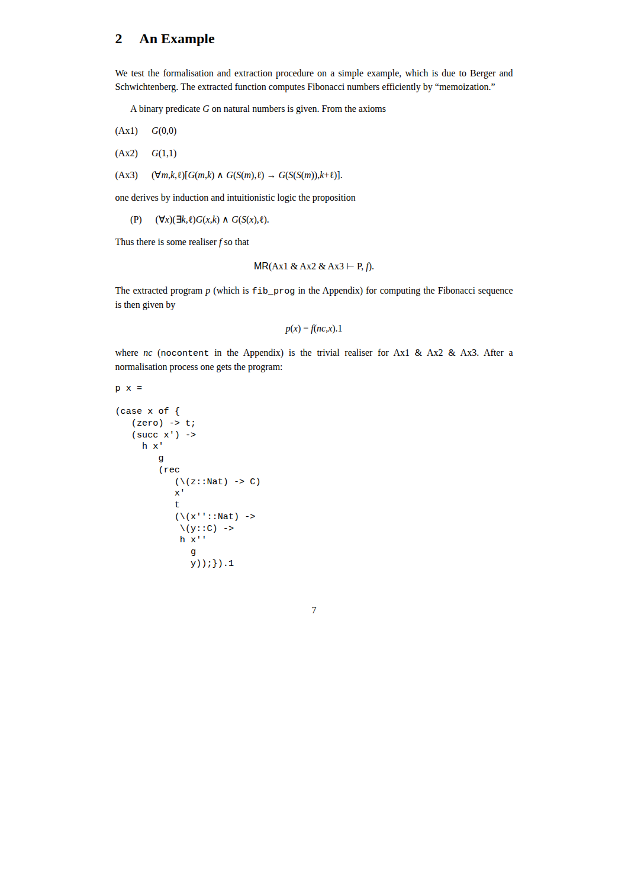2 An Example
We test the formalisation and extraction procedure on a simple example, which is due to Berger and Schwichtenberg. The extracted function computes Fibonacci numbers efficiently by “memoization.”
A binary predicate G on natural numbers is given. From the axioms
(Ax1) G(0,0)
(Ax2) G(1,1)
(Ax3) (∀m,k,ℓ)[G(m,k) ∧ G(S(m),ℓ) → G(S(S(m)),k+ℓ)].
one derives by induction and intuitionistic logic the proposition
(P) (∀x)(∃k,ℓ)G(x,k) ∧ G(S(x),ℓ).
Thus there is some realiser f so that
MR(Ax1 & Ax2 & Ax3 ⊢ P, f).
The extracted program p (which is fib_prog in the Appendix) for computing the Fibonacci sequence is then given by
p(x) = f(nc,x).1
where nc (nocontent in the Appendix) is the trivial realiser for Ax1 & Ax2 & Ax3. After a normalisation process one gets the program:
p x =

(case x of {
   (zero) -> t;
   (succ x') ->
     h x'
        g
        (rec
           (\(z::Nat) -> C)
           x'
           t
           (\(x''::Nat) ->
            \(y::C) ->
            h x''
              g
              y));}).1
7